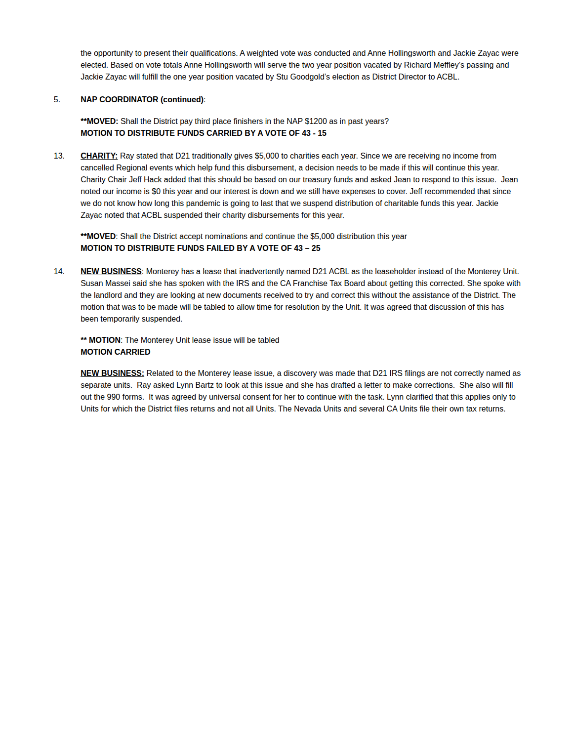the opportunity to present their qualifications. A weighted vote was conducted and Anne Hollingsworth and Jackie Zayac were elected. Based on vote totals Anne Hollingsworth will serve the two year position vacated by Richard Meffley’s passing and Jackie Zayac will fulfill the one year position vacated by Stu Goodgold’s election as District Director to ACBL.
5.
NAP COORDINATOR (continued):
**MOVED: Shall the District pay third place finishers in the NAP $1200 as in past years?
MOTION TO DISTRIBUTE FUNDS CARRIED BY A VOTE OF 43 - 15
13.
CHARITY: Ray stated that D21 traditionally gives $5,000 to charities each year. Since we are receiving no income from cancelled Regional events which help fund this disbursement, a decision needs to be made if this will continue this year. Charity Chair Jeff Hack added that this should be based on our treasury funds and asked Jean to respond to this issue. Jean noted our income is $0 this year and our interest is down and we still have expenses to cover. Jeff recommended that since we do not know how long this pandemic is going to last that we suspend distribution of charitable funds this year. Jackie Zayac noted that ACBL suspended their charity disbursements for this year.
**MOVED: Shall the District accept nominations and continue the $5,000 distribution this year
MOTION TO DISTRIBUTE FUNDS FAILED BY A VOTE OF 43 – 25
14.
NEW BUSINESS: Monterey has a lease that inadvertently named D21 ACBL as the leaseholder instead of the Monterey Unit. Susan Massei said she has spoken with the IRS and the CA Franchise Tax Board about getting this corrected. She spoke with the landlord and they are looking at new documents received to try and correct this without the assistance of the District. The motion that was to be made will be tabled to allow time for resolution by the Unit. It was agreed that discussion of this has been temporarily suspended.
** MOTION: The Monterey Unit lease issue will be tabled
MOTION CARRIED
NEW BUSINESS: Related to the Monterey lease issue, a discovery was made that D21 IRS filings are not correctly named as separate units. Ray asked Lynn Bartz to look at this issue and she has drafted a letter to make corrections. She also will fill out the 990 forms. It was agreed by universal consent for her to continue with the task. Lynn clarified that this applies only to Units for which the District files returns and not all Units. The Nevada Units and several CA Units file their own tax returns.